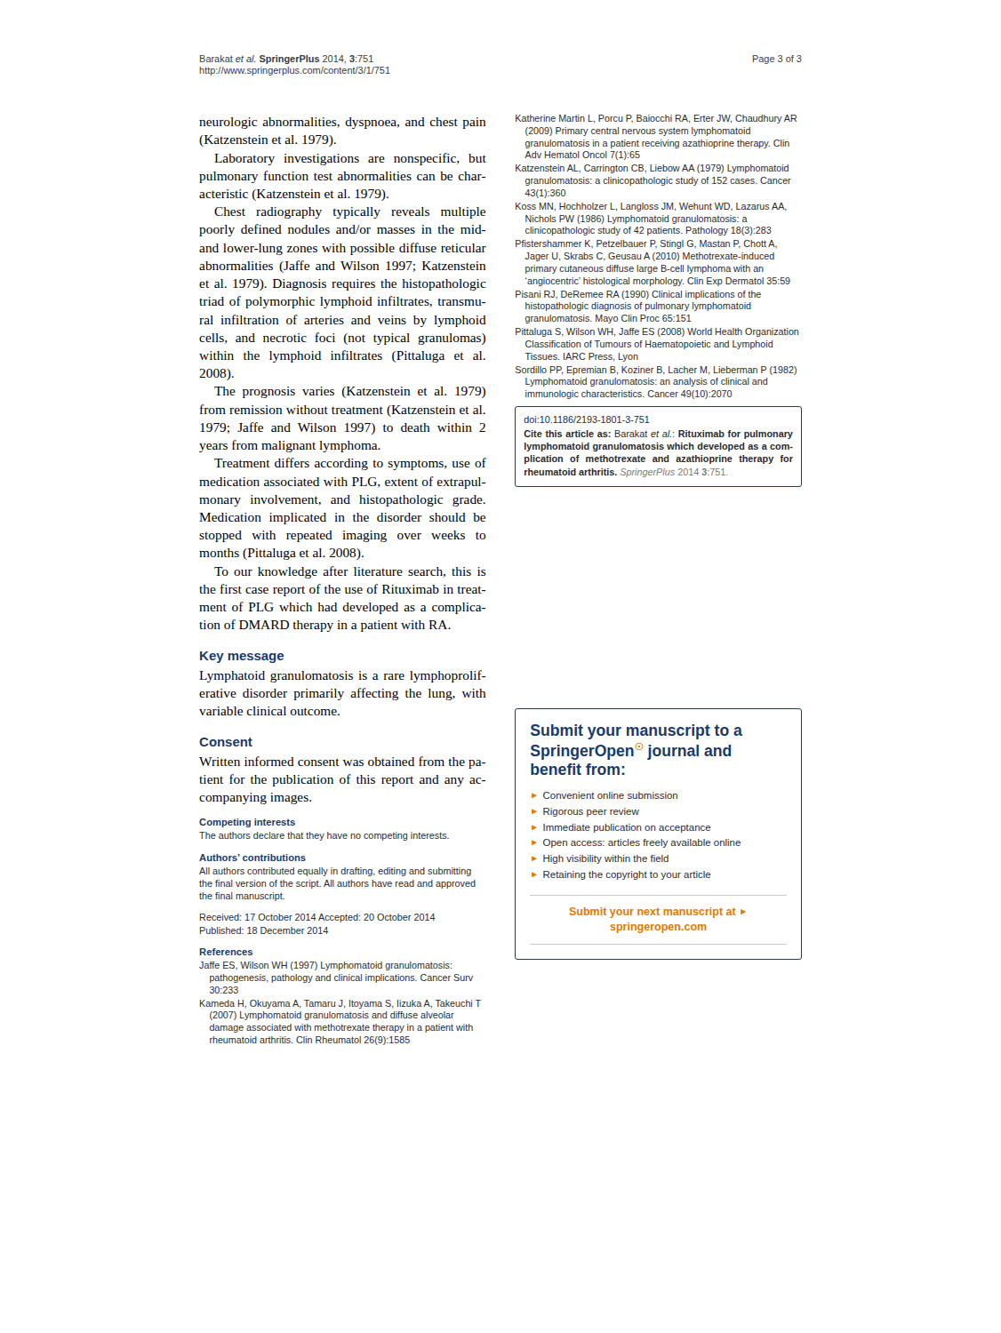Barakat et al. SpringerPlus 2014, 3:751
http://www.springerplus.com/content/3/1/751
Page 3 of 3
neurologic abnormalities, dyspnoea, and chest pain (Katzenstein et al. 1979).
Laboratory investigations are nonspecific, but pulmonary function test abnormalities can be characteristic (Katzenstein et al. 1979).
Chest radiography typically reveals multiple poorly defined nodules and/or masses in the mid- and lower-lung zones with possible diffuse reticular abnormalities (Jaffe and Wilson 1997; Katzenstein et al. 1979). Diagnosis requires the histopathologic triad of polymorphic lymphoid infiltrates, transmural infiltration of arteries and veins by lymphoid cells, and necrotic foci (not typical granulomas) within the lymphoid infiltrates (Pittaluga et al. 2008).
The prognosis varies (Katzenstein et al. 1979) from remission without treatment (Katzenstein et al. 1979; Jaffe and Wilson 1997) to death within 2 years from malignant lymphoma.
Treatment differs according to symptoms, use of medication associated with PLG, extent of extrapulmonary involvement, and histopathologic grade. Medication implicated in the disorder should be stopped with repeated imaging over weeks to months (Pittaluga et al. 2008).
To our knowledge after literature search, this is the first case report of the use of Rituximab in treatment of PLG which had developed as a complication of DMARD therapy in a patient with RA.
Key message
Lymphatoid granulomatosis is a rare lymphoproliferative disorder primarily affecting the lung, with variable clinical outcome.
Consent
Written informed consent was obtained from the patient for the publication of this report and any accompanying images.
Competing interests
The authors declare that they have no competing interests.
Authors’ contributions
All authors contributed equally in drafting, editing and submitting the final version of the script. All authors have read and approved the final manuscript.
Received: 17 October 2014 Accepted: 20 October 2014
Published: 18 December 2014
References
Jaffe ES, Wilson WH (1997) Lymphomatoid granulomatosis: pathogenesis, pathology and clinical implications. Cancer Surv 30:233
Kameda H, Okuyama A, Tamaru J, Itoyama S, Iizuka A, Takeuchi T (2007) Lymphomatoid granulomatosis and diffuse alveolar damage associated with methotrexate therapy in a patient with rheumatoid arthritis. Clin Rheumatol 26(9):1585
Katherine Martin L, Porcu P, Baiocchi RA, Erter JW, Chaudhury AR (2009) Primary central nervous system lymphomatoid granulomatosis in a patient receiving azathioprine therapy. Clin Adv Hematol Oncol 7(1):65
Katzenstein AL, Carrington CB, Liebow AA (1979) Lymphomatoid granulomatosis: a clinicopathologic study of 152 cases. Cancer 43(1):360
Koss MN, Hochholzer L, Langloss JM, Wehunt WD, Lazarus AA, Nichols PW (1986) Lymphomatoid granulomatosis: a clinicopathologic study of 42 patients. Pathology 18(3):283
Pfistershammer K, Petzelbauer P, Stingl G, Mastan P, Chott A, Jager U, Skrabs C, Geusau A (2010) Methotrexate-induced primary cutaneous diffuse large B-cell lymphoma with an ‘angiocentric’ histological morphology. Clin Exp Dermatol 35:59
Pisani RJ, DeRemee RA (1990) Clinical implications of the histopathologic diagnosis of pulmonary lymphomatoid granulomatosis. Mayo Clin Proc 65:151
Pittaluga S, Wilson WH, Jaffe ES (2008) World Health Organization Classification of Tumours of Haematopoietic and Lymphoid Tissues. IARC Press, Lyon
Sordillo PP, Epremian B, Koziner B, Lacher M, Lieberman P (1982) Lymphomatoid granulomatosis: an analysis of clinical and immunologic characteristics. Cancer 49(10):2070
doi:10.1186/2193-1801-3-751
Cite this article as: Barakat et al.: Rituximab for pulmonary lymphomatoid granulomatosis which developed as a complication of methotrexate and azathioprine therapy for rheumatoid arthritis. SpringerPlus 2014 3:751.
Submit your manuscript to a SpringerOpen☉ journal and benefit from:
Convenient online submission
Rigorous peer review
Immediate publication on acceptance
Open access: articles freely available online
High visibility within the field
Retaining the copyright to your article
Submit your next manuscript at ► springeropen.com